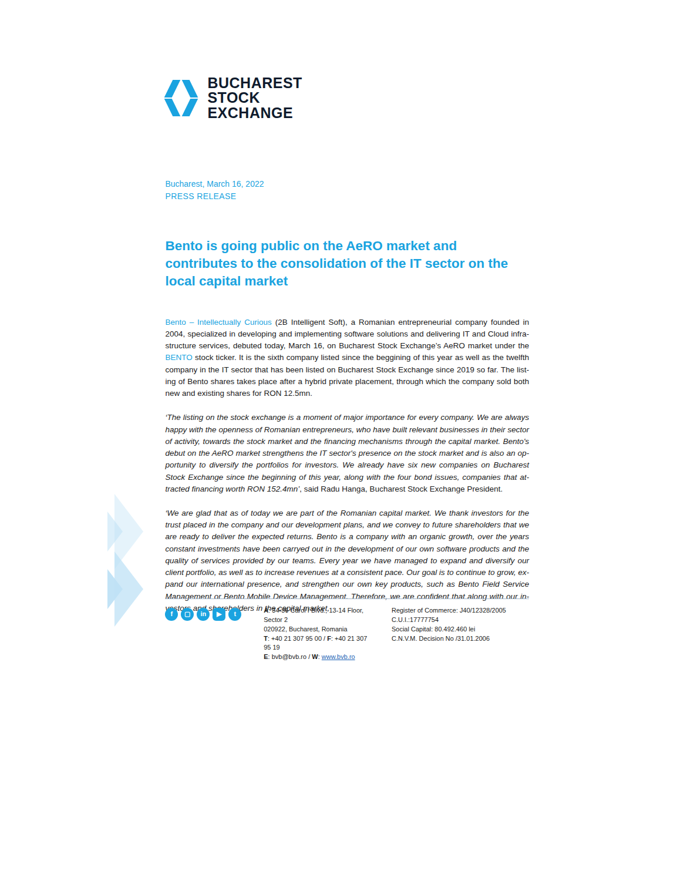Bucharest
Stock
Exchange
Bucharest, March 16, 2022
PRESS RELEASE
Bento is going public on the AeRO market and contributes to the consolidation of the IT sector on the local capital market
Bento – Intellectually Curious (2B Intelligent Soft), a Romanian entrepreneurial company founded in 2004, specialized in developing and implementing software solutions and delivering IT and Cloud infrastructure services, debuted today, March 16, on Bucharest Stock Exchange’s AeRO market under the BENTO stock ticker. It is the sixth company listed since the beggining of this year as well as the twelfth company in the IT sector that has been listed on Bucharest Stock Exchange since 2019 so far. The listing of Bento shares takes place after a hybrid private placement, through which the company sold both new and existing shares for RON 12.5mn.
‘The listing on the stock exchange is a moment of major importance for every company. We are always happy with the openness of Romanian entrepreneurs, who have built relevant businesses in their sector of activity, towards the stock market and the financing mechanisms through the capital market. Bento's debut on the AeRO market strengthens the IT sector's presence on the stock market and is also an opportunity to diversify the portfolios for investors. We already have six new companies on Bucharest Stock Exchange since the beginning of this year, along with the four bond issues, companies that attracted financing worth RON 152.4mn’, said Radu Hanga, Bucharest Stock Exchange President.
‘We are glad that as of today we are part of the Romanian capital market. We thank investors for the trust placed in the company and our development plans, and we convey to future shareholders that we are ready to deliver the expected returns. Bento is a company with an organic growth, over the years constant investments have been carryed out in the development of our own software products and the quality of services provided by our teams. Every year we have managed to expand and diversify our client portfolio, as well as to increase revenues at a consistent pace. Our goal is to continue to grow, expand our international presence, and strengthen our own key products, such as Bento Field Service Management or Bento Mobile Device Management. Therefore, we are confident that along with our investors and shareholders in the capital market,
f ▢ in ▶ t
A: 34-36 Carol I Blvd., 13-14 Floor, Sector 2
020922, Bucharest, Romania
T: +40 21 307 95 00 / F: +40 21 307 95 19
E: bvb@bvb.ro / W: www.bvb.ro
Register of Commerce: J40/12328/2005
C.U.I.:17777754
Social Capital: 80.492.460 lei
C.N.V.M. Decision No /31.01.2006